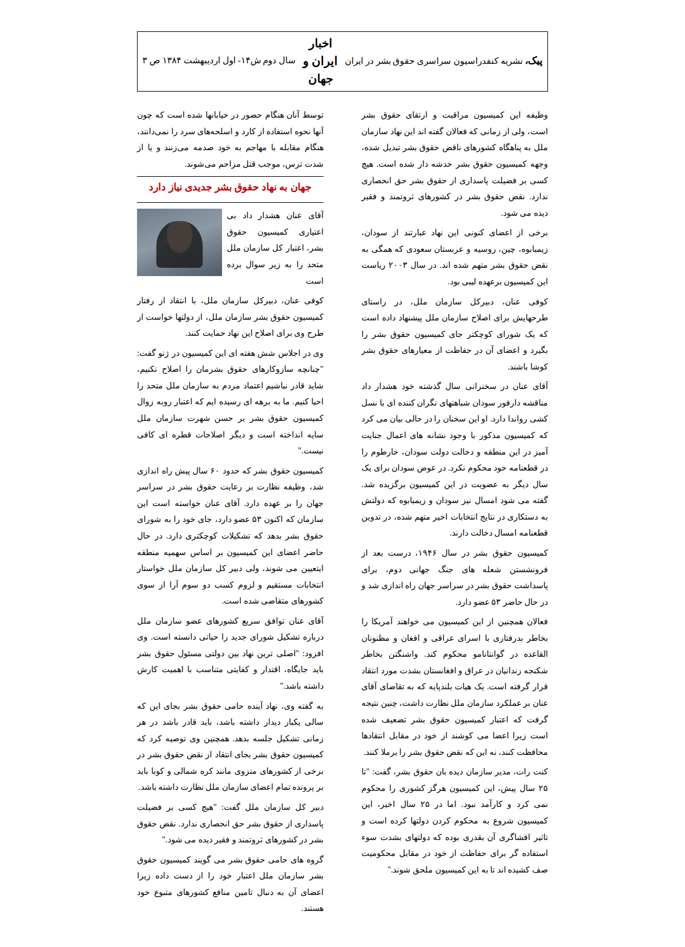پیک، نشریه کنفدراسیون سراسری حقوق بشر در ایران
اخبار ایران و جهان
سال دوم ش۱۴- اول اردیبهشت ۱۳۸۴ ص ۳
وظیفه این کمیسیون مراقبت و ارتقای حقوق بشر است، ولی از زمانی که فعالان گفته اند این نهاد سازمان ملل به پناهگاه کشورهای ناقض حقوق بشر تبدیل شده، وجهه کمیسیون حقوق بشر خدشه دار شده است. هیچ کسی بر فضیلت پاسداری از حقوق بشر حق انحصاری ندارد. نقض حقوق بشر در کشورهای ثروتمند و فقیر دیده می شود.
برخی از اعضای کنونی این نهاد عبارتند از سودان، زیمبابوه، چین، روسیه و عربستان سعودی که همگی به نقض حقوق بشر متهم شده اند. در سال ۲۰۰۳ ریاست این کمیسیون برعهده لیبی بود.
کوفی عنان، دبیرکل سازمان ملل، در راستای طرحهایش برای اصلاح سازمان ملل پیشنهاد داده است که یک شورای کوچکتر جای کمیسیون حقوق بشر را بگیرد و اعضای آن در حفاظت از معیارهای حقوق بشر کوشا باشند.
آقای عنان در سخنرانی سال گذشته خود هشدار داد مناقشه دارفور سودان شباهتهای نگران کننده ای با نسل کشی رواندا دارد. او این سخنان را در حالی بیان می کرد که کمیسیون مذکور با وجود نشانه های اعمال جنایت آمیز در این منطقه و دخالت دولت سودان، خارطوم را در قطعنامه خود محکوم نکرد. در عوض سودان برای یک سال دیگر به عضویت در این کمیسیون برگزیده شد. گفته می شود امسال نیز سودان و زیمبابوه که دولتش به دستکاری در نتایج انتخابات اخیر متهم شده، در تدوین قطعنامه امسال دخالت دارند.
کمیسیون حقوق بشر در سال ۱۹۴۶، درست بعد از فرونشستن شعله های جنگ جهانی دوم، برای پاسداشت حقوق بشر در سراسر جهان راه اندازی شد و در حال حاضر ۵۳ عضو دارد.
فعالان همچنین از این کمیسیون می خواهند آمریکا را بخاطر بدرفتاری با اسرای عراقی و افغان و مظنونان القاعده در گوانتانامو محکوم کند. واشنگتن بخاطر شکنجه زندانیان در عراق و افغانستان بشدت مورد انتقاد قرار گرفته است. یک هیات بلندپایه که به تقاضای آقای عنان بر عملکرد سازمان ملل نظارت داشت، چنین نتیجه گرفت که اعتبار کمیسیون حقوق بشر تضعیف شده است زیرا اعضا می کوشند از خود در مقابل انتقادها محافظت کنند، نه این که نقض حقوق بشر را برملا کنند.
کنت رات، مدیر سازمان دیده بان حقوق بشر، گفت: "تا ۲۵ سال پیش، این کمیسیون هرگز کشوری را محکوم نمی کرد و کارآمد نبود. اما در ۲۵ سال اخیر، این کمیسیون شروع به محکوم کردن دولتها کرده است و تاثیر افشاگری آن بقدری بوده که دولتهای بشدت سوء استفاده گر برای حفاظت از خود در مقابل محکومیت صف کشیده اند تا به این کمیسیون ملحق شوند."
توسط آنان هنگام حضور در خیابانها شده است که چون آنها نحوه استفاده از کارد و اسلحه‌های سرد را نمی‌دانند، هنگام مقابله با مهاجم به خود صدمه می‌زنند و یا از شدت ترس، موجب قتل مزاحم می‌شوند.
جهان به نهاد حقوق بشر جدیدی نیاز دارد
آقای عنان هشدار داد بی اعتیاری کمیسیون حقوق بشر، اعتبار کل سازمان ملل متحد را به زیر سوال برده است
کوفی عنان، دبیرکل سازمان ملل، با انتقاد از رفتار کمیسیون حقوق بشر سازمان ملل، از دولتها خواست از طرح وی برای اصلاح این نهاد حمایت کنند.
وی در اجلاس شش هفته ای این کمیسیون در ژنو گفت: "چنانچه سازوکارهای حقوق بشرمان را اصلاح نکنیم، شاید قادر نباشیم اعتماد مردم به سازمان ملل متحد را احیا کنیم. ما به برهه ای رسیده ایم که اعتبار روبه زوال کمیسیون حقوق بشر بر حسن شهرت سازمان ملل سایه انداخته است و دیگر اصلاحات قطره ای کافی نیست."
کمیسیون حقوق بشر که حدود ۶۰ سال پیش راه اندازی شد، وظیفه نظارت بر رعایت حقوق بشر در سراسر جهان را بر عهده دارد. آقای عنان خواسته است این سازمان که اکنون ۵۳ عضو دارد، جای خود را به شورای حقوق بشر بدهد که تشکیلات کوچکتری دارد. در حال حاضر اعضای این کمیسیون بر اساس سهمیه منطقه ایتعیین می شوند، ولی دبیر کل سازمان ملل خواستار انتخابات مستقیم و لزوم کسب دو سوم آرا از سوی کشورهای متقاضی شده است.
آقای عنان توافق سریع کشورهای عضو سازمان ملل درباره تشکیل شورای جدید را حیاتی دانسته است. وی افزود: "اصلی ترین نهاد بین دولتی مسئول حقوق بشر باید جایگاه، اقتدار و کفایتی متناسب با اهمیت کارش داشته باشد."
به گفته وی، نهاد آینده حامی حقوق بشر بجای این که سالی یکبار دیدار داشته باشد، باید قادر باشد در هر زمانی تشکیل جلسه بدهد. همچنین وی توصیه کرد که کمیسیون حقوق بشر بجای انتقاد از نقض حقوق بشر در برخی از کشورهای منزوی مانند کره شمالی و کوبا باید بر پرونده تمام اعضای سازمان ملل نظارت داشته باشد.
دبیر کل سازمان ملل گفت: "هیچ کسی بر فضیلت پاسداری از حقوق بشر حق انحصاری ندارد. نقض حقوق بشر در کشورهای ثروتمند و فقیر دیده می شود."
گروه های حامی حقوق بشر می گویند کمیسیون حقوق بشر سازمان ملل اعتبار خود را از دست داده زیرا اعضای آن به دنبال تامین منافع کشورهای متبوع خود هستند.